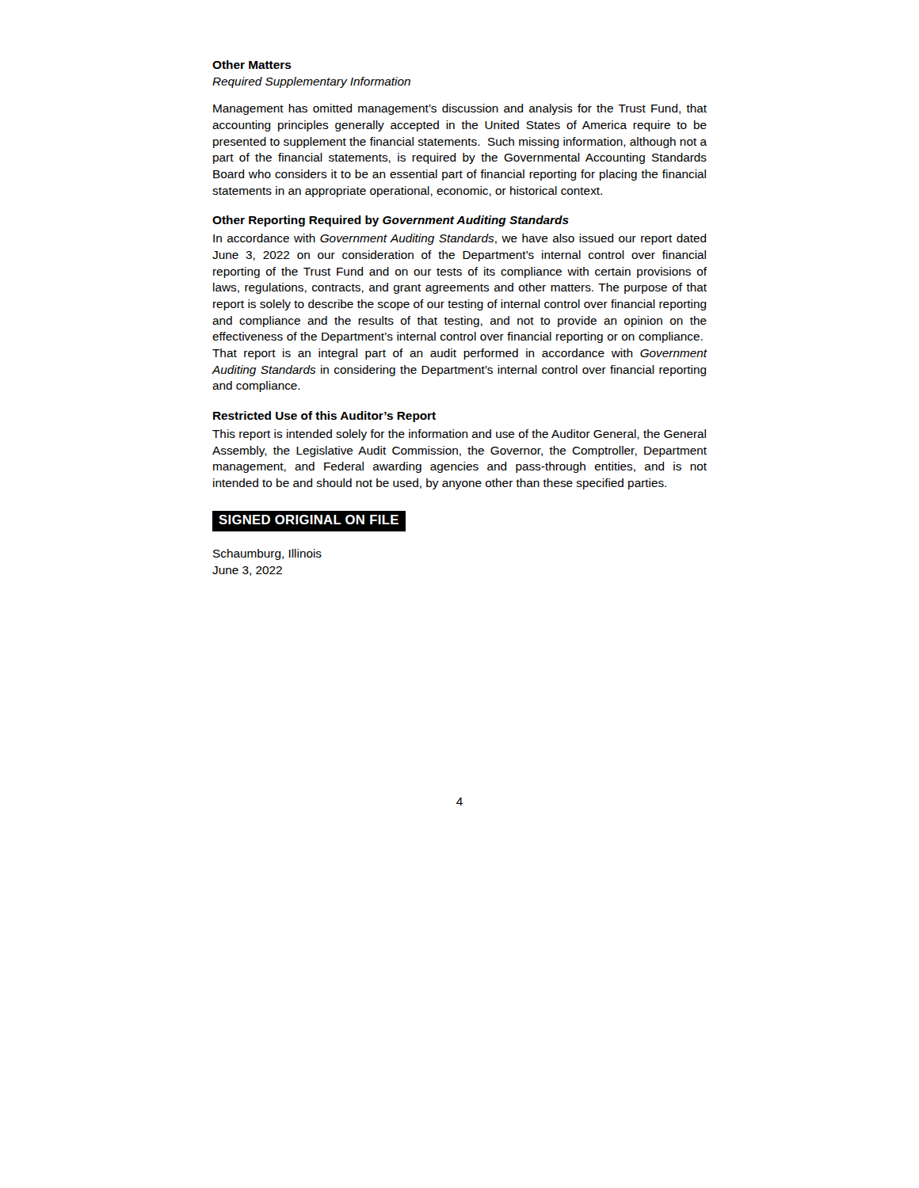Other Matters
Required Supplementary Information
Management has omitted management’s discussion and analysis for the Trust Fund, that accounting principles generally accepted in the United States of America require to be presented to supplement the financial statements. Such missing information, although not a part of the financial statements, is required by the Governmental Accounting Standards Board who considers it to be an essential part of financial reporting for placing the financial statements in an appropriate operational, economic, or historical context.
Other Reporting Required by Government Auditing Standards
In accordance with Government Auditing Standards, we have also issued our report dated June 3, 2022 on our consideration of the Department’s internal control over financial reporting of the Trust Fund and on our tests of its compliance with certain provisions of laws, regulations, contracts, and grant agreements and other matters. The purpose of that report is solely to describe the scope of our testing of internal control over financial reporting and compliance and the results of that testing, and not to provide an opinion on the effectiveness of the Department’s internal control over financial reporting or on compliance. That report is an integral part of an audit performed in accordance with Government Auditing Standards in considering the Department’s internal control over financial reporting and compliance.
Restricted Use of this Auditor’s Report
This report is intended solely for the information and use of the Auditor General, the General Assembly, the Legislative Audit Commission, the Governor, the Comptroller, Department management, and Federal awarding agencies and pass-through entities, and is not intended to be and should not be used, by anyone other than these specified parties.
SIGNED ORIGINAL ON FILE
Schaumburg, Illinois
June 3, 2022
4